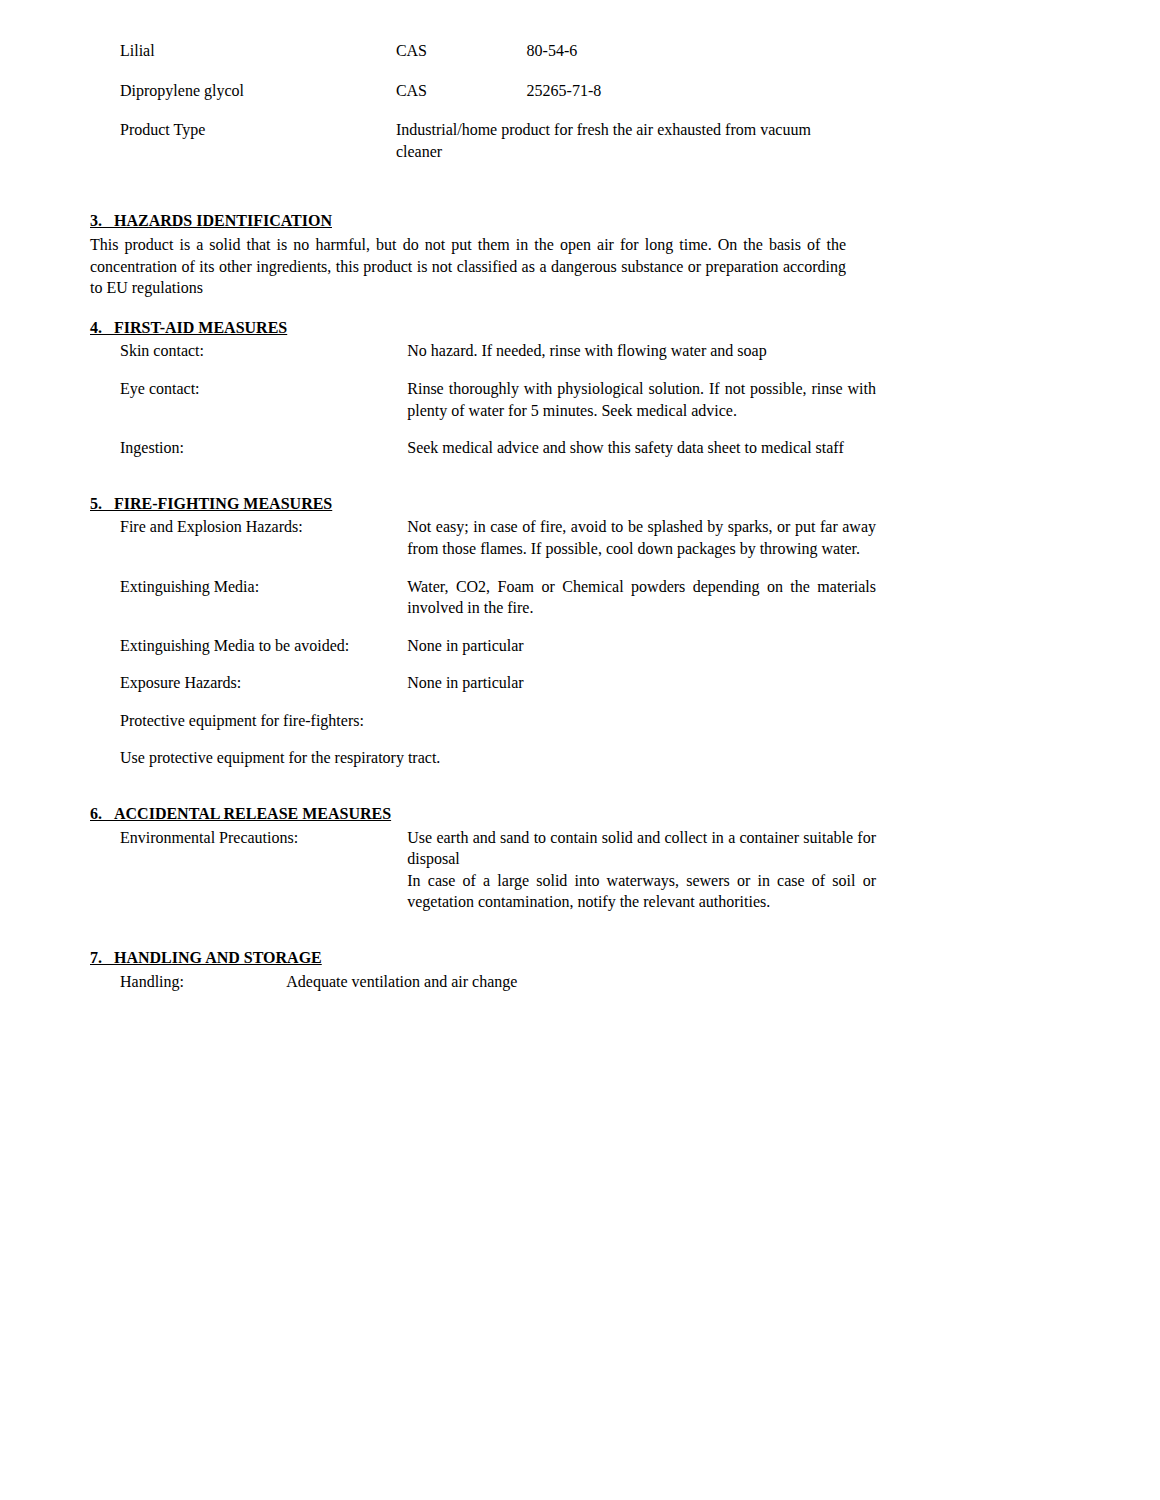| Lilial | CAS | 80-54-6 |
| Dipropylene glycol | CAS | 25265-71-8 |
| Product Type | Industrial/home product for fresh the air exhausted from vacuum cleaner |
3. HAZARDS IDENTIFICATION
This product is a solid that is no harmful, but do not put them in the open air for long time. On the basis of the concentration of its other ingredients, this product is not classified as a dangerous substance or preparation according to EU regulations
4. FIRST-AID MEASURES
| Skin contact: | No hazard. If needed, rinse with flowing water and soap |
| Eye contact: | Rinse thoroughly with physiological solution. If not possible, rinse with plenty of water for 5 minutes. Seek medical advice. |
| Ingestion: | Seek medical advice and show this safety data sheet to medical staff |
5. FIRE-FIGHTING MEASURES
| Fire and Explosion Hazards: | Not easy; in case of fire, avoid to be splashed by sparks, or put far away from those flames. If possible, cool down packages by throwing water. |
| Extinguishing Media: | Water, CO2, Foam or Chemical powders depending on the materials involved in the fire. |
| Extinguishing Media to be avoided: | None in particular |
| Exposure Hazards: | None in particular |
| Protective equipment for fire-fighters: |
| Use protective equipment for the respiratory tract. |
6. ACCIDENTAL RELEASE MEASURES
| Environmental Precautions: | Use earth and sand to contain solid and collect in a container suitable for disposal In case of a large solid into waterways, sewers or in case of soil or vegetation contamination, notify the relevant authorities. |
7. HANDLING AND STORAGE
| Handling: | Adequate ventilation and air change |